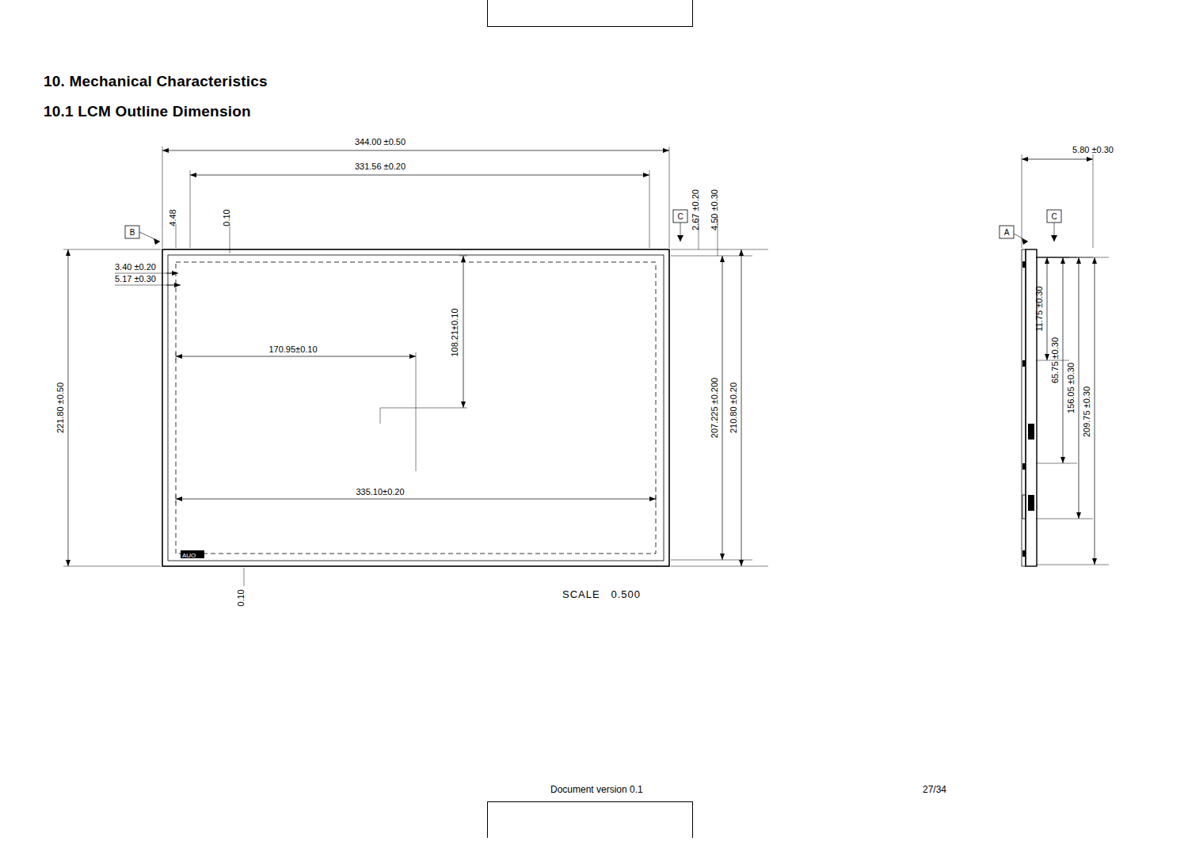10. Mechanical Characteristics
10.1 LCM Outline Dimension
AUO 344.00 ±0.50 331.56 ±0.20 221.80 ±0.50 3.40 ±0.20 5.17 ±0.30 B 4.48 0.10 0.10 C 2.67 ±0.20 4.50 ±0.30 207.225 ±0.200 210.80 ±0.20 170.95±0.10 108.21±0.10 335.10±0.20 SCALE 0.500 5.80 ±0.30 C A 11.75 ±0.30 65.75 ±0.30 156.05 ±0.30 209.75 ±0.30
Document version 0.1 27/34